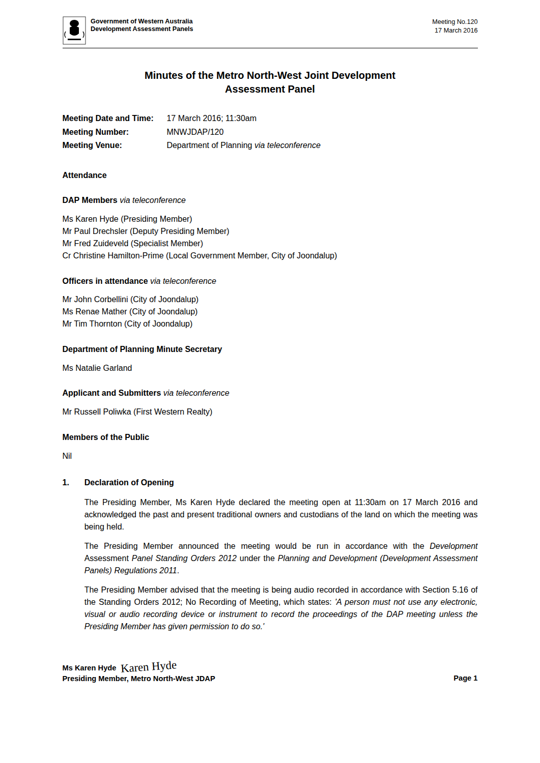Government of Western Australia
Development Assessment Panels
Meeting No.120
17 March 2016
Minutes of the Metro North-West Joint Development
Assessment Panel
| Meeting Date and Time: | 17 March 2016; 11:30am |
| Meeting Number: | MNWJDAP/120 |
| Meeting Venue: | Department of Planning via teleconference |
Attendance
DAP Members via teleconference
Ms Karen Hyde (Presiding Member)
Mr Paul Drechsler (Deputy Presiding Member)
Mr Fred Zuideveld (Specialist Member)
Cr Christine Hamilton-Prime (Local Government Member, City of Joondalup)
Officers in attendance via teleconference
Mr John Corbellini (City of Joondalup)
Ms Renae Mather (City of Joondalup)
Mr Tim Thornton (City of Joondalup)
Department of Planning Minute Secretary
Ms Natalie Garland
Applicant and Submitters via teleconference
Mr Russell Poliwka (First Western Realty)
Members of the Public
Nil
1. Declaration of Opening
The Presiding Member, Ms Karen Hyde declared the meeting open at 11:30am on 17 March 2016 and acknowledged the past and present traditional owners and custodians of the land on which the meeting was being held.
The Presiding Member announced the meeting would be run in accordance with the Development Assessment Panel Standing Orders 2012 under the Planning and Development (Development Assessment Panels) Regulations 2011.
The Presiding Member advised that the meeting is being audio recorded in accordance with Section 5.16 of the Standing Orders 2012; No Recording of Meeting, which states: 'A person must not use any electronic, visual or audio recording device or instrument to record the proceedings of the DAP meeting unless the Presiding Member has given permission to do so.'
Ms Karen Hyde Karen Hyde
Presiding Member, Metro North-West JDAP
Page 1